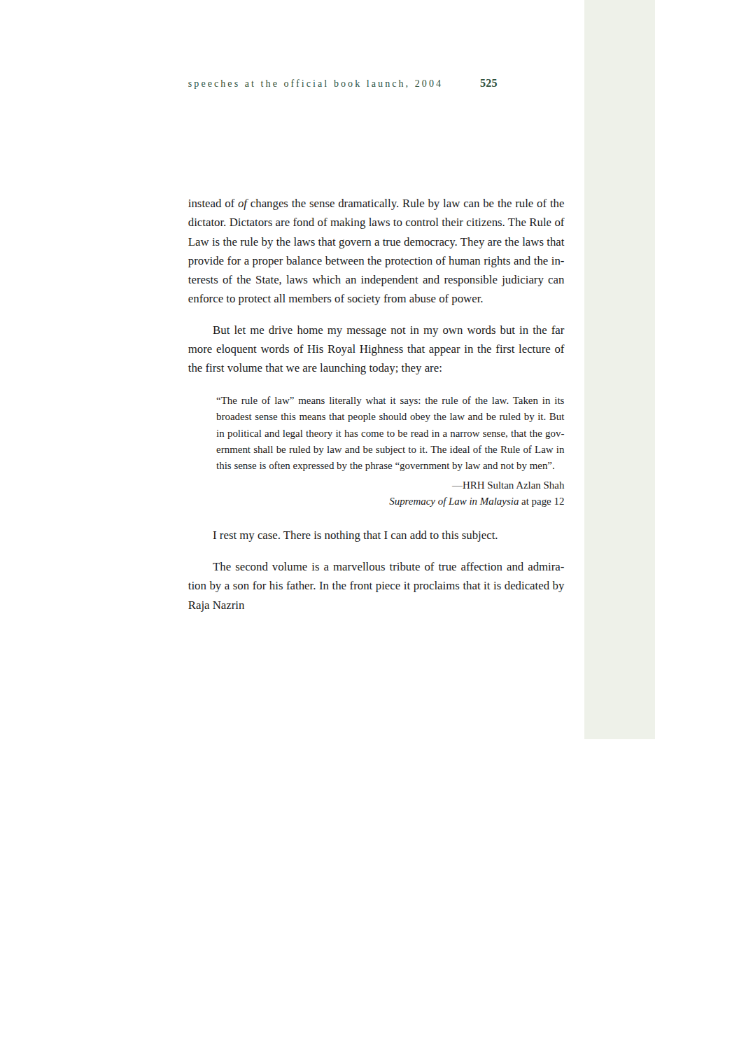speeches at the official book launch, 2004 525
instead of of changes the sense dramatically. Rule by law can be the rule of the dictator. Dictators are fond of making laws to control their citizens. The Rule of Law is the rule by the laws that govern a true democracy. They are the laws that provide for a proper balance between the protection of human rights and the interests of the State, laws which an independent and responsible judiciary can enforce to protect all members of society from abuse of power.
But let me drive home my message not in my own words but in the far more eloquent words of His Royal Highness that appear in the first lecture of the first volume that we are launching today; they are:
“The rule of law” means literally what it says: the rule of the law. Taken in its broadest sense this means that people should obey the law and be ruled by it. But in political and legal theory it has come to be read in a narrow sense, that the government shall be ruled by law and be subject to it. The ideal of the Rule of Law in this sense is often expressed by the phrase “government by law and not by men”.
—HRH Sultan Azlan Shah Supremacy of Law in Malaysia at page 12
I rest my case. There is nothing that I can add to this subject.
The second volume is a marvellous tribute of true affection and admiration by a son for his father. In the front piece it proclaims that it is dedicated by Raja Nazrin